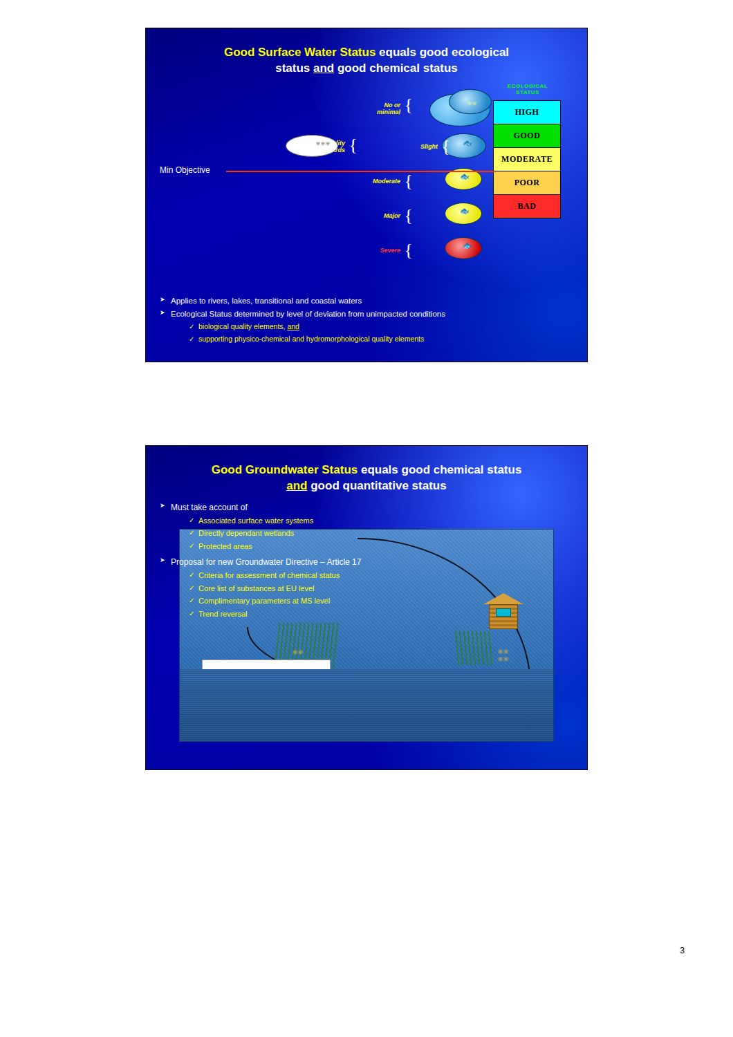Good Surface Water Status equals good ecological
status and good chemical status
ECOLOGICAL
STATUS
HIGH
GOOD
MODERATE
POOR
BAD
⚛⚛
🐟
🐟
🐟
🐟
No or
minimal
{
Slight
{
Moderate
{
Major
{
Severe
{
Quality
standards
{
⚛⚛⚛
Min Objective
Applies to rivers, lakes, transitional and coastal waters
Ecological Status determined by level of deviation from unimpacted conditions
biological quality elements, and
supporting physico-chemical and hydromorphological quality elements
Good Groundwater Status equals good chemical status
and good quantitative status
⚛⚛
⚛⚛
⚛⚛
⚛⚛
⚛⚛
⚛⚛
⚛⚛
Must take account of
Associated surface water systems
Directly dependant wetlands
Protected areas
Proposal for new Groundwater Directive – Article 17
Criteria for assessment of chemical status
Core list of substances at EU level
Complimentary parameters at MS level
Trend reversal
3